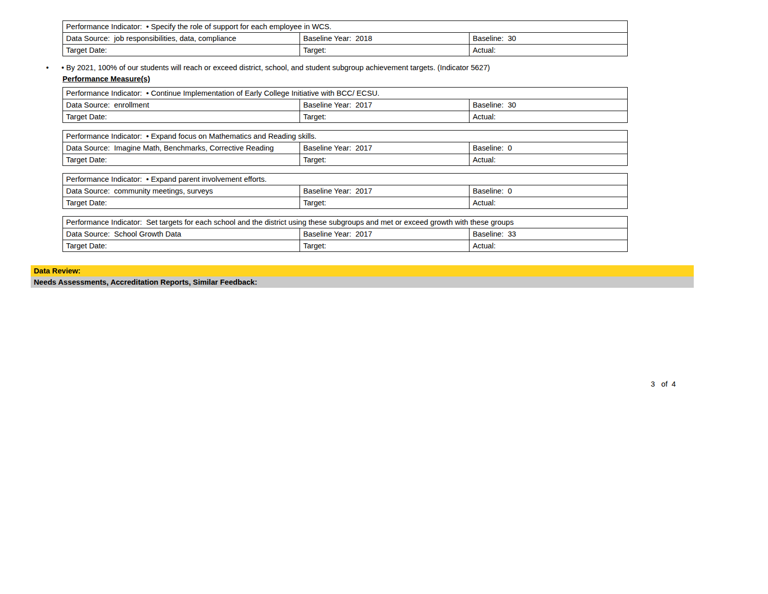| Performance Indicator: • Specify the role of support for each employee in WCS. |
| Data Source: job responsibilities, data, compliance | Baseline Year: 2018 | Baseline: 30 |
| Target Date: | Target: | Actual: |
• By 2021, 100% of our students will reach or exceed district, school, and student subgroup achievement targets. (Indicator 5627)
Performance Measure(s)
| Performance Indicator: • Continue Implementation of Early College Initiative with BCC/ ECSU. |
| Data Source: enrollment | Baseline Year: 2017 | Baseline: 30 |
| Target Date: | Target: | Actual: |
| Performance Indicator: • Expand focus on Mathematics and Reading skills. |
| Data Source: Imagine Math, Benchmarks, Corrective Reading | Baseline Year: 2017 | Baseline: 0 |
| Target Date: | Target: | Actual: |
| Performance Indicator: • Expand parent involvement efforts. |
| Data Source: community meetings, surveys | Baseline Year: 2017 | Baseline: 0 |
| Target Date: | Target: | Actual: |
| Performance Indicator: Set targets for each school and the district using these subgroups and met or exceed growth with these groups |
| Data Source: School Growth Data | Baseline Year: 2017 | Baseline: 33 |
| Target Date: | Target: | Actual: |
Data Review:
Needs Assessments, Accreditation Reports, Similar Feedback:
3 of 4